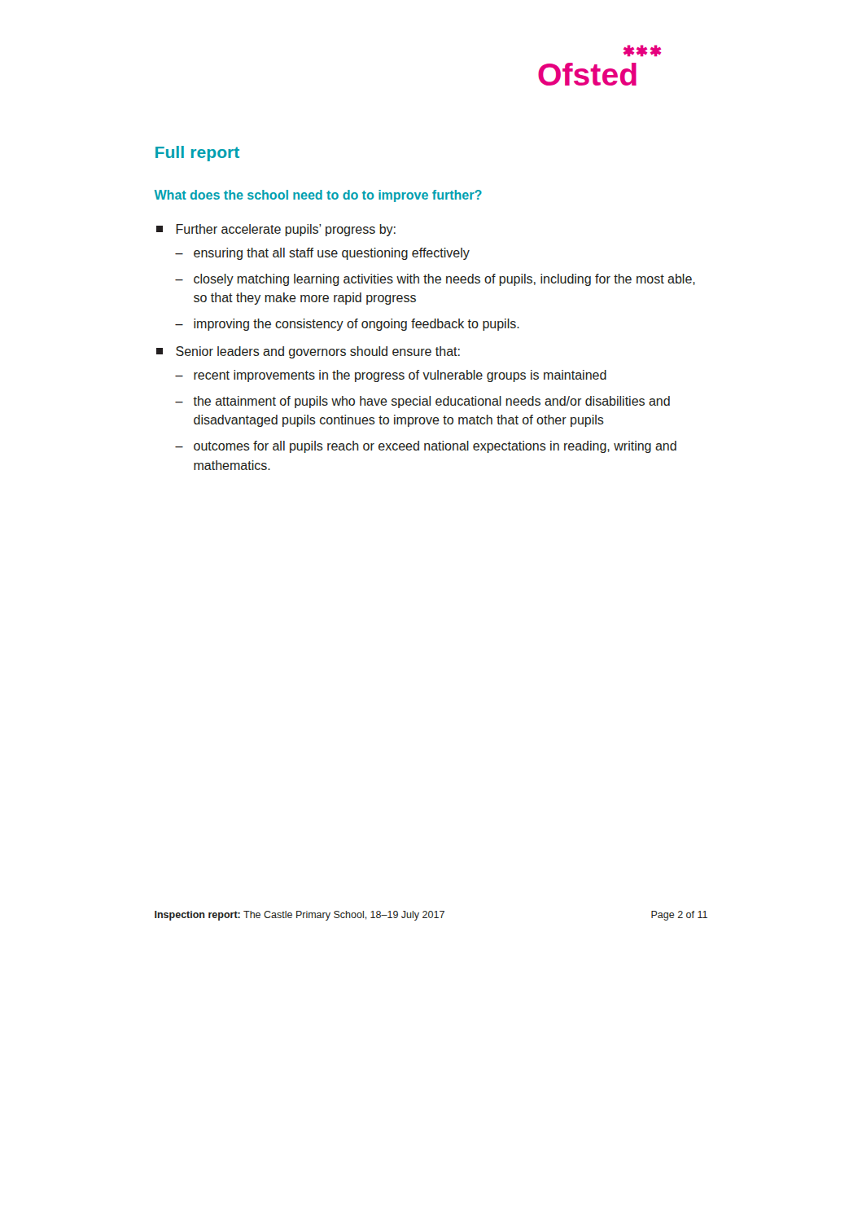Full report
What does the school need to do to improve further?
Further accelerate pupils’ progress by:
ensuring that all staff use questioning effectively
closely matching learning activities with the needs of pupils, including for the most able, so that they make more rapid progress
improving the consistency of ongoing feedback to pupils.
Senior leaders and governors should ensure that:
recent improvements in the progress of vulnerable groups is maintained
the attainment of pupils who have special educational needs and/or disabilities and disadvantaged pupils continues to improve to match that of other pupils
outcomes for all pupils reach or exceed national expectations in reading, writing and mathematics.
Inspection report: The Castle Primary School, 18–19 July 2017
Page 2 of 11